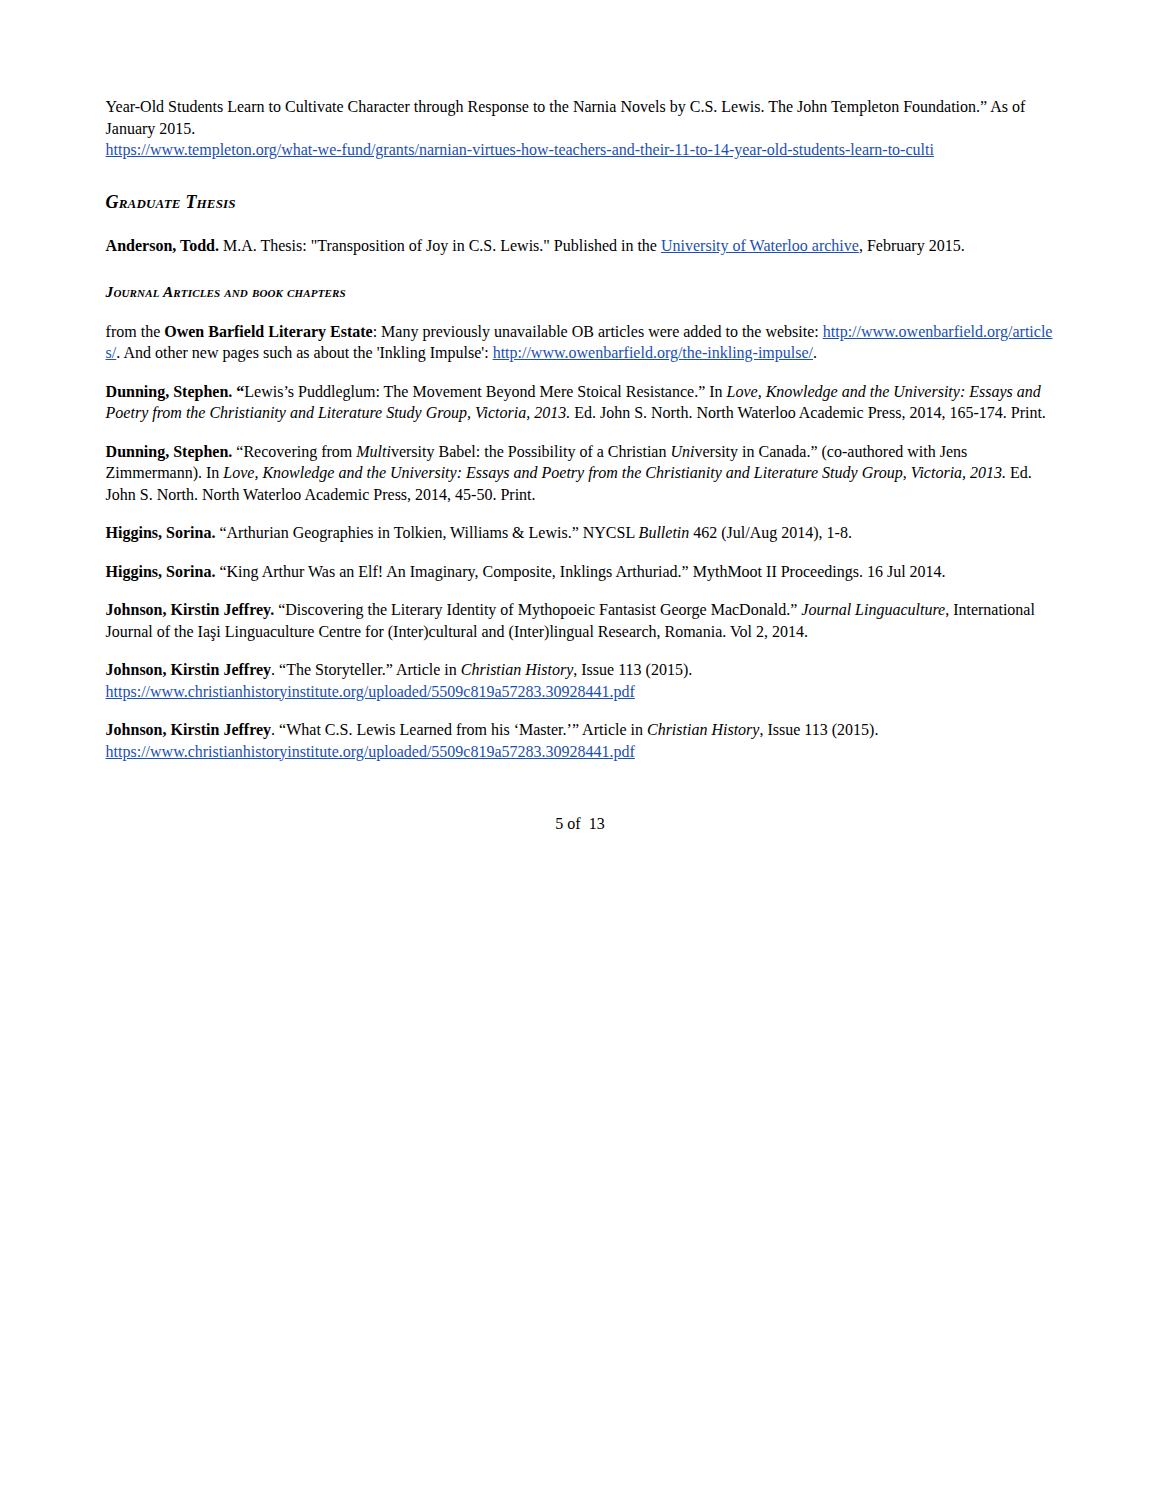Year-Old Students Learn to Cultivate Character through Response to the Narnia Novels by C.S. Lewis. The John Templeton Foundation.” As of January 2015.
https://www.templeton.org/what-we-fund/grants/narnian-virtues-how-teachers-and-their-11-to-14-year-old-students-learn-to-culti
Graduate Thesis
Anderson, Todd. M.A. Thesis: "Transposition of Joy in C.S. Lewis." Published in the University of Waterloo archive, February 2015.
Journal Articles and book chapters
from the Owen Barfield Literary Estate: Many previously unavailable OB articles were added to the website: http://www.owenbarfield.org/articles/. And other new pages such as about the 'Inkling Impulse': http://www.owenbarfield.org/the-inkling-impulse/.
Dunning, Stephen. “Lewis’s Puddleglum: The Movement Beyond Mere Stoical Resistance.” In Love, Knowledge and the University: Essays and Poetry from the Christianity and Literature Study Group, Victoria, 2013. Ed. John S. North. North Waterloo Academic Press, 2014, 165-174. Print.
Dunning, Stephen. “Recovering from Multiversity Babel: the Possibility of a Christian University in Canada.” (co-authored with Jens Zimmermann). In Love, Knowledge and the University: Essays and Poetry from the Christianity and Literature Study Group, Victoria, 2013. Ed. John S. North. North Waterloo Academic Press, 2014, 45-50. Print.
Higgins, Sorina. “Arthurian Geographies in Tolkien, Williams & Lewis.” NYCSL Bulletin 462 (Jul/Aug 2014), 1-8.
Higgins, Sorina. “King Arthur Was an Elf! An Imaginary, Composite, Inklings Arthuriad.” MythMoot II Proceedings. 16 Jul 2014.
Johnson, Kirstin Jeffrey. “Discovering the Literary Identity of Mythopoeic Fantasist George MacDonald.” Journal Linguaculture, International Journal of the Iaşi Linguaculture Centre for (Inter)cultural and (Inter)lingual Research, Romania. Vol 2, 2014.
Johnson, Kirstin Jeffrey. “The Storyteller.” Article in Christian History, Issue 113 (2015).
https://www.christianhistoryinstitute.org/uploaded/5509c819a57283.30928441.pdf
Johnson, Kirstin Jeffrey. “What C.S. Lewis Learned from his ‘Master.’” Article in Christian History, Issue 113 (2015).
https://www.christianhistoryinstitute.org/uploaded/5509c819a57283.30928441.pdf
5 of 13